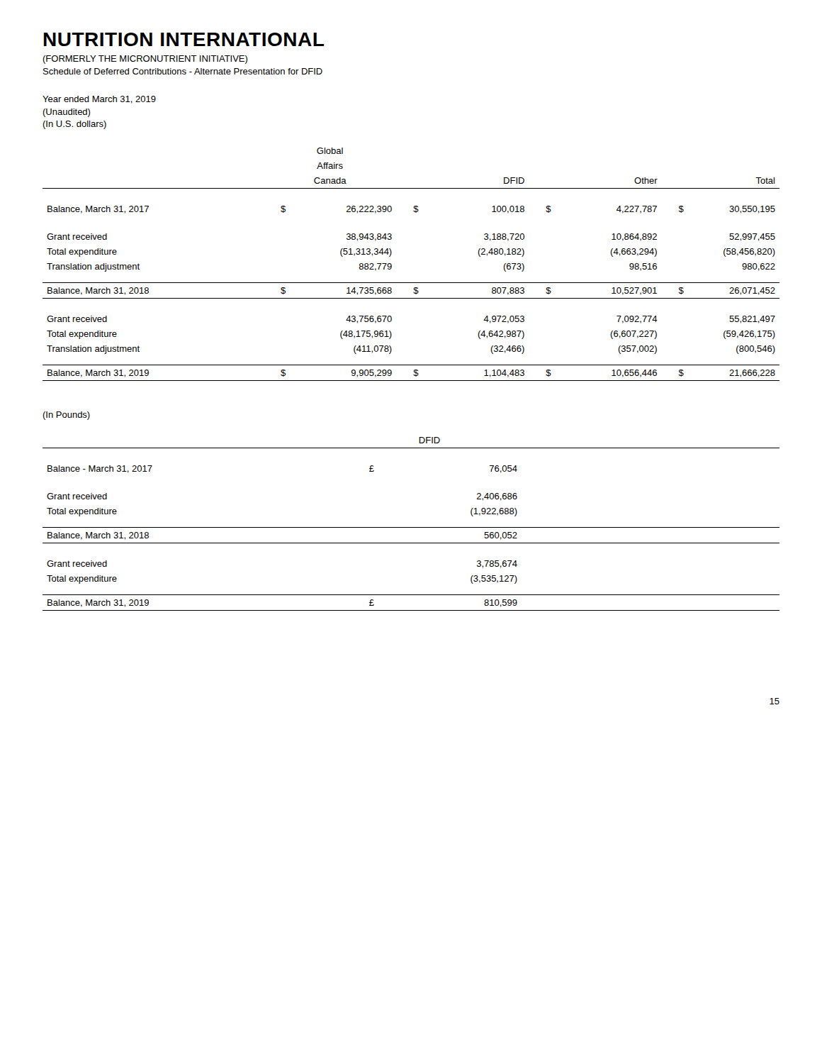NUTRITION INTERNATIONAL
(FORMERLY THE MICRONUTRIENT INITIATIVE)
Schedule of Deferred Contributions - Alternate Presentation for DFID
Year ended March 31, 2019
(Unaudited)
(In U.S. dollars)
| | Global | | | |
| --- | --- | --- | --- | --- |
| | Affairs | | | |
| | Canada | DFID | Other | Total |
| Balance, March 31, 2017 | $ | 26,222,390 | $ | 100,018 | $ | 4,227,787 | $ | 30,550,195 |
| Grant received | | 38,943,843 | | 3,188,720 | | 10,864,892 | | 52,997,455 |
| Total expenditure | | (51,313,344) | | (2,480,182) | | (4,663,294) | | (58,456,820) |
| Translation adjustment | | 882,779 | | (673) | | 98,516 | | 980,622 |
| Balance, March 31, 2018 | $ | 14,735,668 | $ | 807,883 | $ | 10,527,901 | $ | 26,071,452 |
| Grant received | | 43,756,670 | | 4,972,053 | | 7,092,774 | | 55,821,497 |
| Total expenditure | | (48,175,961) | | (4,642,987) | | (6,607,227) | | (59,426,175) |
| Translation adjustment | | (411,078) | | (32,466) | | (357,002) | | (800,546) |
| Balance, March 31, 2019 | $ | 9,905,299 | $ | 1,104,483 | $ | 10,656,446 | $ | 21,666,228 |
(In Pounds)
| | DFID | |
| --- | --- | --- |
| Balance - March 31, 2017 | £ | 76,054 | |
| Grant received | | 2,406,686 | |
| Total expenditure | | (1,922,688) | |
| Balance, March 31, 2018 | | 560,052 | |
| Grant received | | 3,785,674 | |
| Total expenditure | | (3,535,127) | |
| Balance, March 31, 2019 | £ | 810,599 | |
15